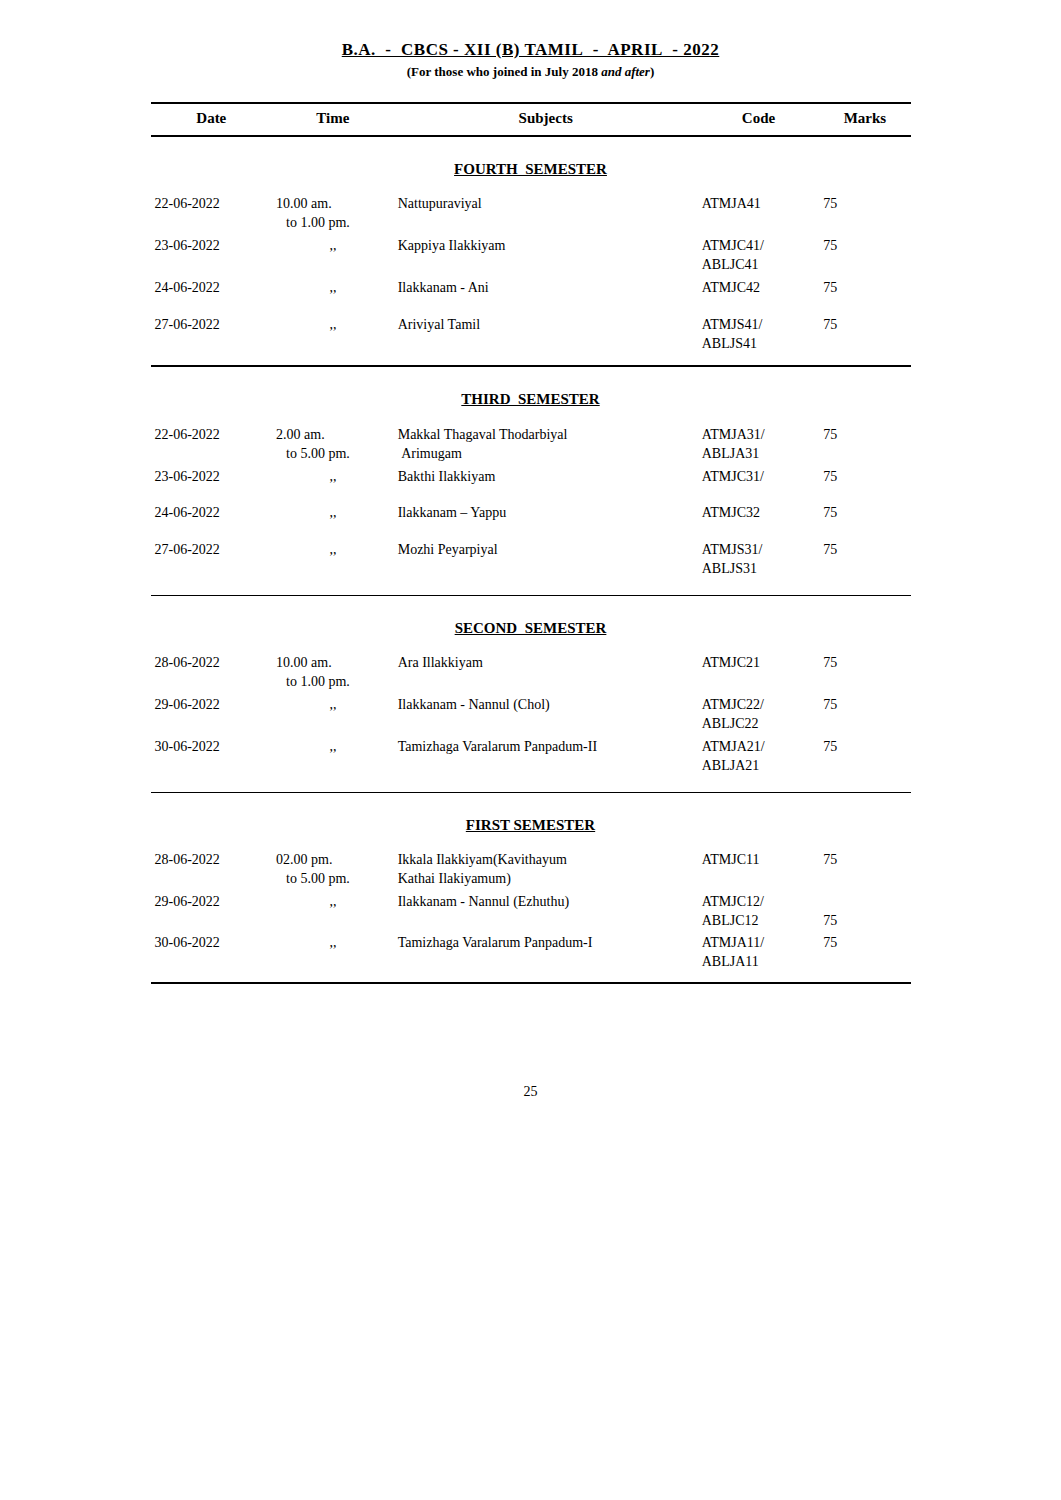B.A. - CBCS - XII (B) TAMIL - APRIL - 2022
(For those who joined in July 2018 and after)
| Date | Time | Subjects | Code | Marks |
| --- | --- | --- | --- | --- |
| FOURTH SEMESTER |
| 22-06-2022 | 10.00 am. to 1.00 pm. | Nattupuraviyal | ATMJA41 | 75 |
| 23-06-2022 | ,, | Kappiya Ilakkiyam | ATMJC41/ ABLJC41 | 75 |
| 24-06-2022 | ,, | Ilakkanam - Ani | ATMJC42 | 75 |
| 27-06-2022 | ,, | Ariviyal Tamil | ATMJS41/ ABLJS41 | 75 |
| THIRD SEMESTER |
| 22-06-2022 | 2.00 am. to 5.00 pm. | Makkal Thagaval Thodarbiyal Arimugam | ATMJA31/ ABLJA31 | 75 |
| 23-06-2022 | ,, | Bakthi Ilakkiyam | ATMJC31/ | 75 |
| 24-06-2022 | ,, | Ilakkanam – Yappu | ATMJC32 | 75 |
| 27-06-2022 | ,, | Mozhi Peyarpiyal | ATMJS31/ ABLJS31 | 75 |
| SECOND SEMESTER |
| 28-06-2022 | 10.00 am. to 1.00 pm. | Ara Illakkiyam | ATMJC21 | 75 |
| 29-06-2022 | ,, | Ilakkanam - Nannul (Chol) | ATMJC22/ ABLJC22 | 75 |
| 30-06-2022 | ,, | Tamizhaga Varalarum Panpadum-II | ATMJA21/ ABLJA21 | 75 |
| FIRST SEMESTER |
| 28-06-2022 | 02.00 pm. to 5.00 pm. | Ikkala Ilakkiyam(Kavithayum Kathai Ilakiyamum) | ATMJC11 | 75 |
| 29-06-2022 | ,, | Ilakkanam - Nannul (Ezhuthu) | ATMJC12/ ABLJC12 | 75 |
| 30-06-2022 | ,, | Tamizhaga Varalarum Panpadum-I | ATMJA11/ ABLJA11 | 75 |
25